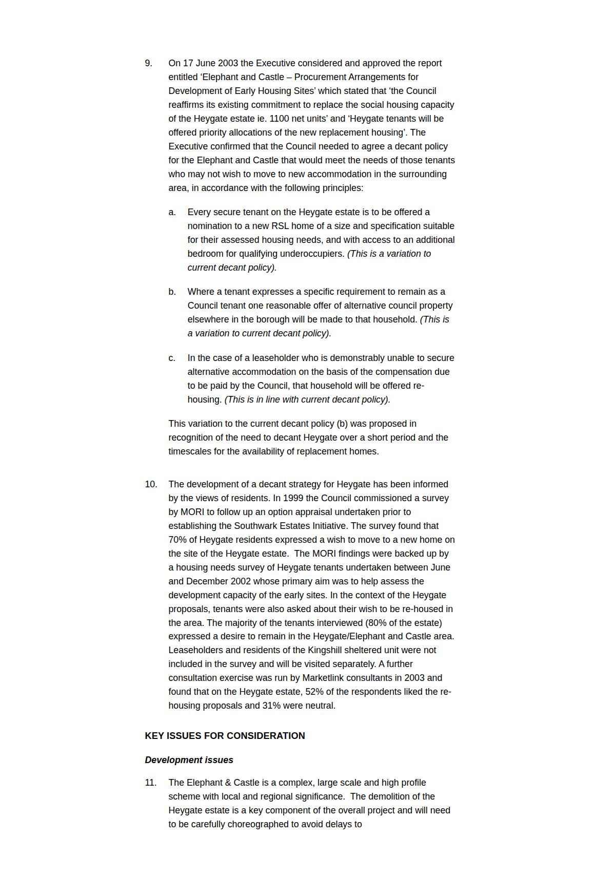9. On 17 June 2003 the Executive considered and approved the report entitled ‘Elephant and Castle – Procurement Arrangements for Development of Early Housing Sites’ which stated that ‘the Council reaffirms its existing commitment to replace the social housing capacity of the Heygate estate ie. 1100 net units’ and ‘Heygate tenants will be offered priority allocations of the new replacement housing’. The Executive confirmed that the Council needed to agree a decant policy for the Elephant and Castle that would meet the needs of those tenants who may not wish to move to new accommodation in the surrounding area, in accordance with the following principles:
a. Every secure tenant on the Heygate estate is to be offered a nomination to a new RSL home of a size and specification suitable for their assessed housing needs, and with access to an additional bedroom for qualifying underoccupiers. (This is a variation to current decant policy).
b. Where a tenant expresses a specific requirement to remain as a Council tenant one reasonable offer of alternative council property elsewhere in the borough will be made to that household. (This is a variation to current decant policy).
c. In the case of a leaseholder who is demonstrably unable to secure alternative accommodation on the basis of the compensation due to be paid by the Council, that household will be offered re-housing. (This is in line with current decant policy).
This variation to the current decant policy (b) was proposed in recognition of the need to decant Heygate over a short period and the timescales for the availability of replacement homes.
10. The development of a decant strategy for Heygate has been informed by the views of residents. In 1999 the Council commissioned a survey by MORI to follow up an option appraisal undertaken prior to establishing the Southwark Estates Initiative. The survey found that 70% of Heygate residents expressed a wish to move to a new home on the site of the Heygate estate. The MORI findings were backed up by a housing needs survey of Heygate tenants undertaken between June and December 2002 whose primary aim was to help assess the development capacity of the early sites. In the context of the Heygate proposals, tenants were also asked about their wish to be re-housed in the area. The majority of the tenants interviewed (80% of the estate) expressed a desire to remain in the Heygate/Elephant and Castle area. Leaseholders and residents of the Kingshill sheltered unit were not included in the survey and will be visited separately. A further consultation exercise was run by Marketlink consultants in 2003 and found that on the Heygate estate, 52% of the respondents liked the re-housing proposals and 31% were neutral.
KEY ISSUES FOR CONSIDERATION
Development issues
11. The Elephant & Castle is a complex, large scale and high profile scheme with local and regional significance. The demolition of the Heygate estate is a key component of the overall project and will need to be carefully choreographed to avoid delays to